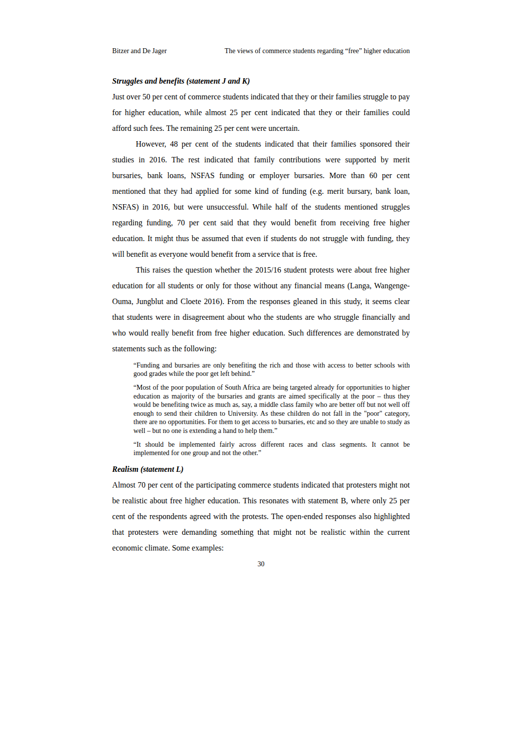Bitzer and De Jager The views of commerce students regarding “free” higher education
Struggles and benefits (statement J and K)
Just over 50 per cent of commerce students indicated that they or their families struggle to pay for higher education, while almost 25 per cent indicated that they or their families could afford such fees. The remaining 25 per cent were uncertain.
However, 48 per cent of the students indicated that their families sponsored their studies in 2016. The rest indicated that family contributions were supported by merit bursaries, bank loans, NSFAS funding or employer bursaries. More than 60 per cent mentioned that they had applied for some kind of funding (e.g. merit bursary, bank loan, NSFAS) in 2016, but were unsuccessful. While half of the students mentioned struggles regarding funding, 70 per cent said that they would benefit from receiving free higher education. It might thus be assumed that even if students do not struggle with funding, they will benefit as everyone would benefit from a service that is free.
This raises the question whether the 2015/16 student protests were about free higher education for all students or only for those without any financial means (Langa, Wangenge-Ouma, Jungblut and Cloete 2016). From the responses gleaned in this study, it seems clear that students were in disagreement about who the students are who struggle financially and who would really benefit from free higher education. Such differences are demonstrated by statements such as the following:
“Funding and bursaries are only benefiting the rich and those with access to better schools with good grades while the poor get left behind.”
“Most of the poor population of South Africa are being targeted already for opportunities to higher education as majority of the bursaries and grants are aimed specifically at the poor – thus they would be benefiting twice as much as, say, a middle class family who are better off but not well off enough to send their children to University. As these children do not fall in the "poor" category, there are no opportunities. For them to get access to bursaries, etc and so they are unable to study as well – but no one is extending a hand to help them.”
“It should be implemented fairly across different races and class segments. It cannot be implemented for one group and not the other.”
Realism (statement L)
Almost 70 per cent of the participating commerce students indicated that protesters might not be realistic about free higher education. This resonates with statement B, where only 25 per cent of the respondents agreed with the protests. The open-ended responses also highlighted that protesters were demanding something that might not be realistic within the current economic climate. Some examples:
30